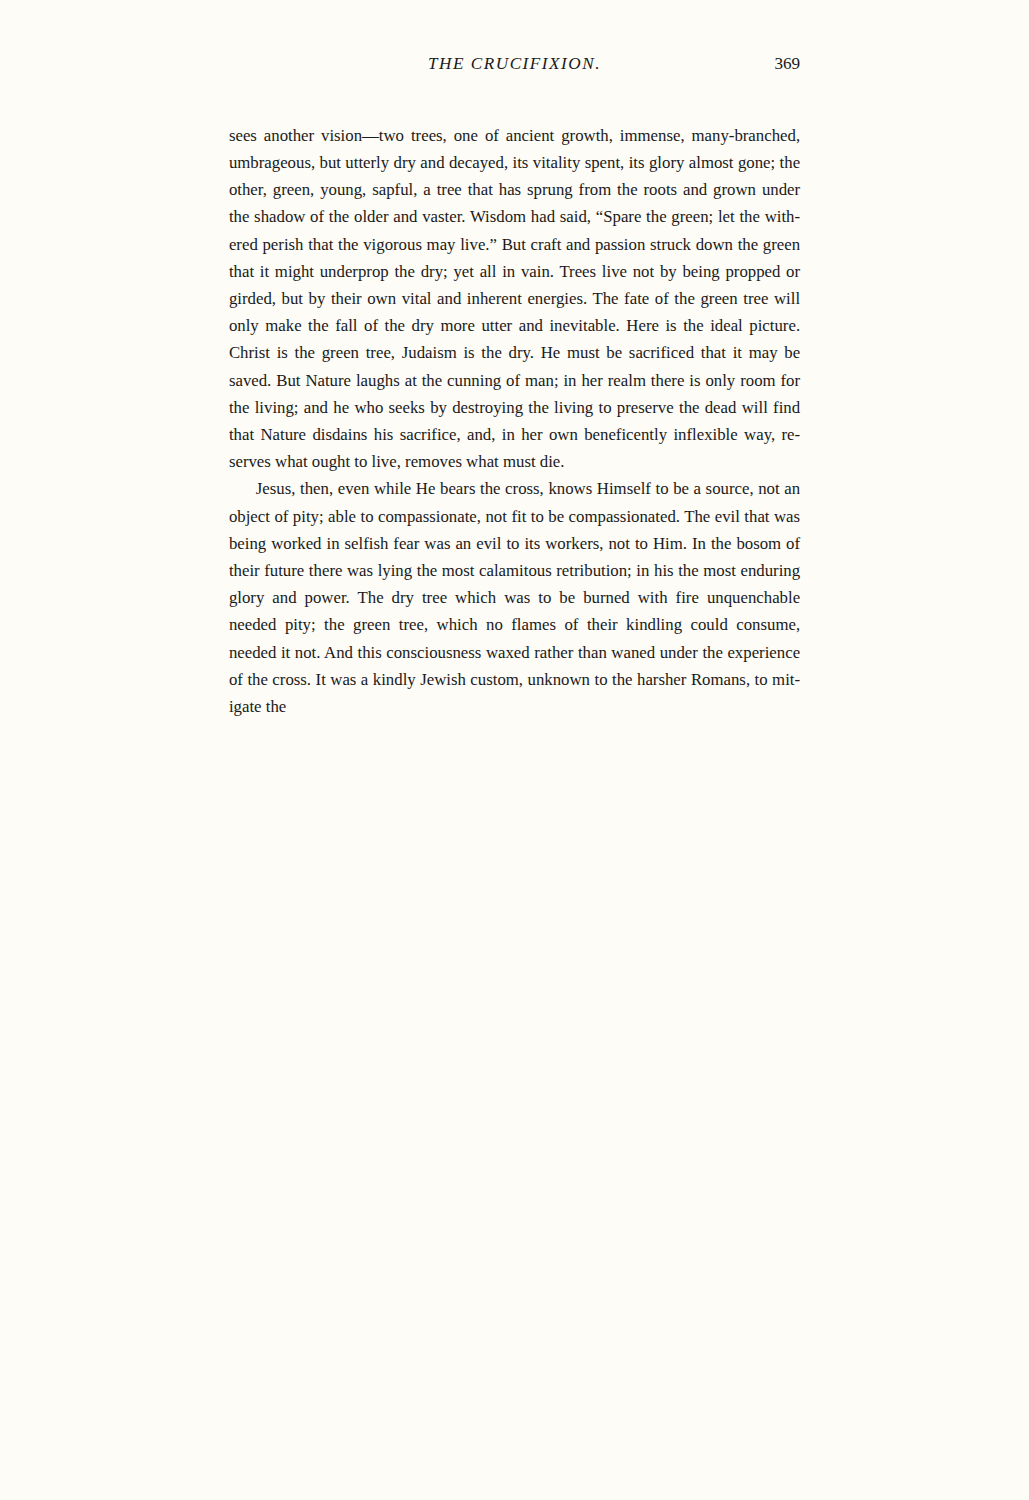THE CRUCIFIXION. 369
sees another vision—two trees, one of ancient growth, immense, many-branched, umbrageous, but utterly dry and decayed, its vitality spent, its glory almost gone; the other, green, young, sapful, a tree that has sprung from the roots and grown under the shadow of the older and vaster. Wisdom had said, “Spare the green; let the withered perish that the vigorous may live.” But craft and passion struck down the green that it might underprop the dry; yet all in vain. Trees live not by being propped or girded, but by their own vital and inherent energies. The fate of the green tree will only make the fall of the dry more utter and inevitable. Here is the ideal picture. Christ is the green tree, Judaism is the dry. He must be sacrificed that it may be saved. But Nature laughs at the cunning of man; in her realm there is only room for the living; and he who seeks by destroying the living to preserve the dead will find that Nature disdains his sacrifice, and, in her own beneficently inflexible way, reserves what ought to live, removes what must die.
Jesus, then, even while He bears the cross, knows Himself to be a source, not an object of pity; able to compassionate, not fit to be compassionated. The evil that was being worked in selfish fear was an evil to its workers, not to Him. In the bosom of their future there was lying the most calamitous retribution; in his the most enduring glory and power. The dry tree which was to be burned with fire unquenchable needed pity; the green tree, which no flames of their kindling could consume, needed it not. And this consciousness waxed rather than waned under the experience of the cross. It was a kindly Jewish custom, unknown to the harsher Romans, to mitigate the